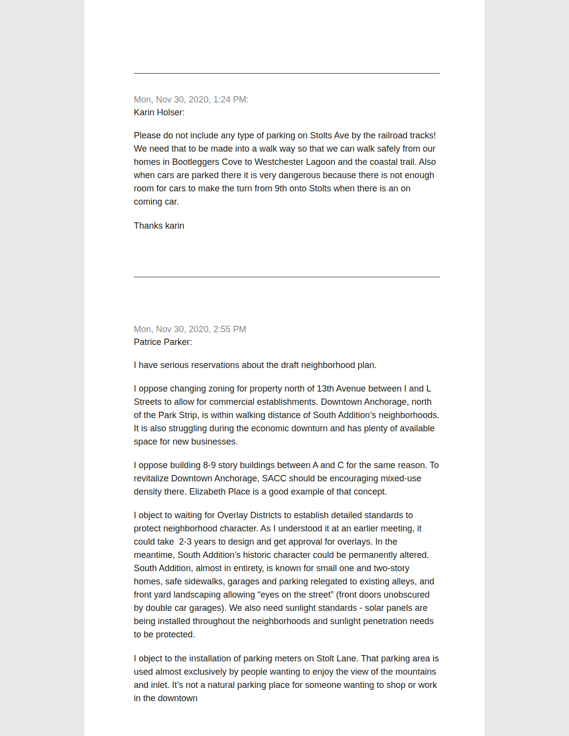Mon, Nov 30, 2020, 1:24 PM:
Karin Holser:
Please do not include any type of parking on Stolts Ave by the railroad tracks! We need that to be made into a walk way so that we can walk safely from our homes in Bootleggers Cove to Westchester Lagoon and the coastal trail. Also when cars are parked there it is very dangerous because there is not enough room for cars to make the turn from 9th onto Stolts when there is an on coming car.
Thanks karin
Mon, Nov 30, 2020, 2:55 PM
Patrice Parker:
I have serious reservations about the draft neighborhood plan.
I oppose changing zoning for property north of 13th Avenue between I and L Streets to allow for commercial establishments. Downtown Anchorage, north of the Park Strip, is within walking distance of South Addition’s neighborhoods. It is also struggling during the economic downturn and has plenty of available space for new businesses.
I oppose building 8-9 story buildings between A and C for the same reason. To revitalize Downtown Anchorage, SACC should be encouraging mixed-use density there. Elizabeth Place is a good example of that concept.
I object to waiting for Overlay Districts to establish detailed standards to protect neighborhood character. As I understood it at an earlier meeting, it could take 2-3 years to design and get approval for overlays. In the meantime, South Addition’s historic character could be permanently altered. South Addition, almost in entirety, is known for small one and two-story homes, safe sidewalks, garages and parking relegated to existing alleys, and front yard landscaping allowing “eyes on the street” (front doors unobscured by double car garages). We also need sunlight standards - solar panels are being installed throughout the neighborhoods and sunlight penetration needs to be protected.
I object to the installation of parking meters on Stolt Lane. That parking area is used almost exclusively by people wanting to enjoy the view of the mountains and inlet. It’s not a natural parking place for someone wanting to shop or work in the downtown